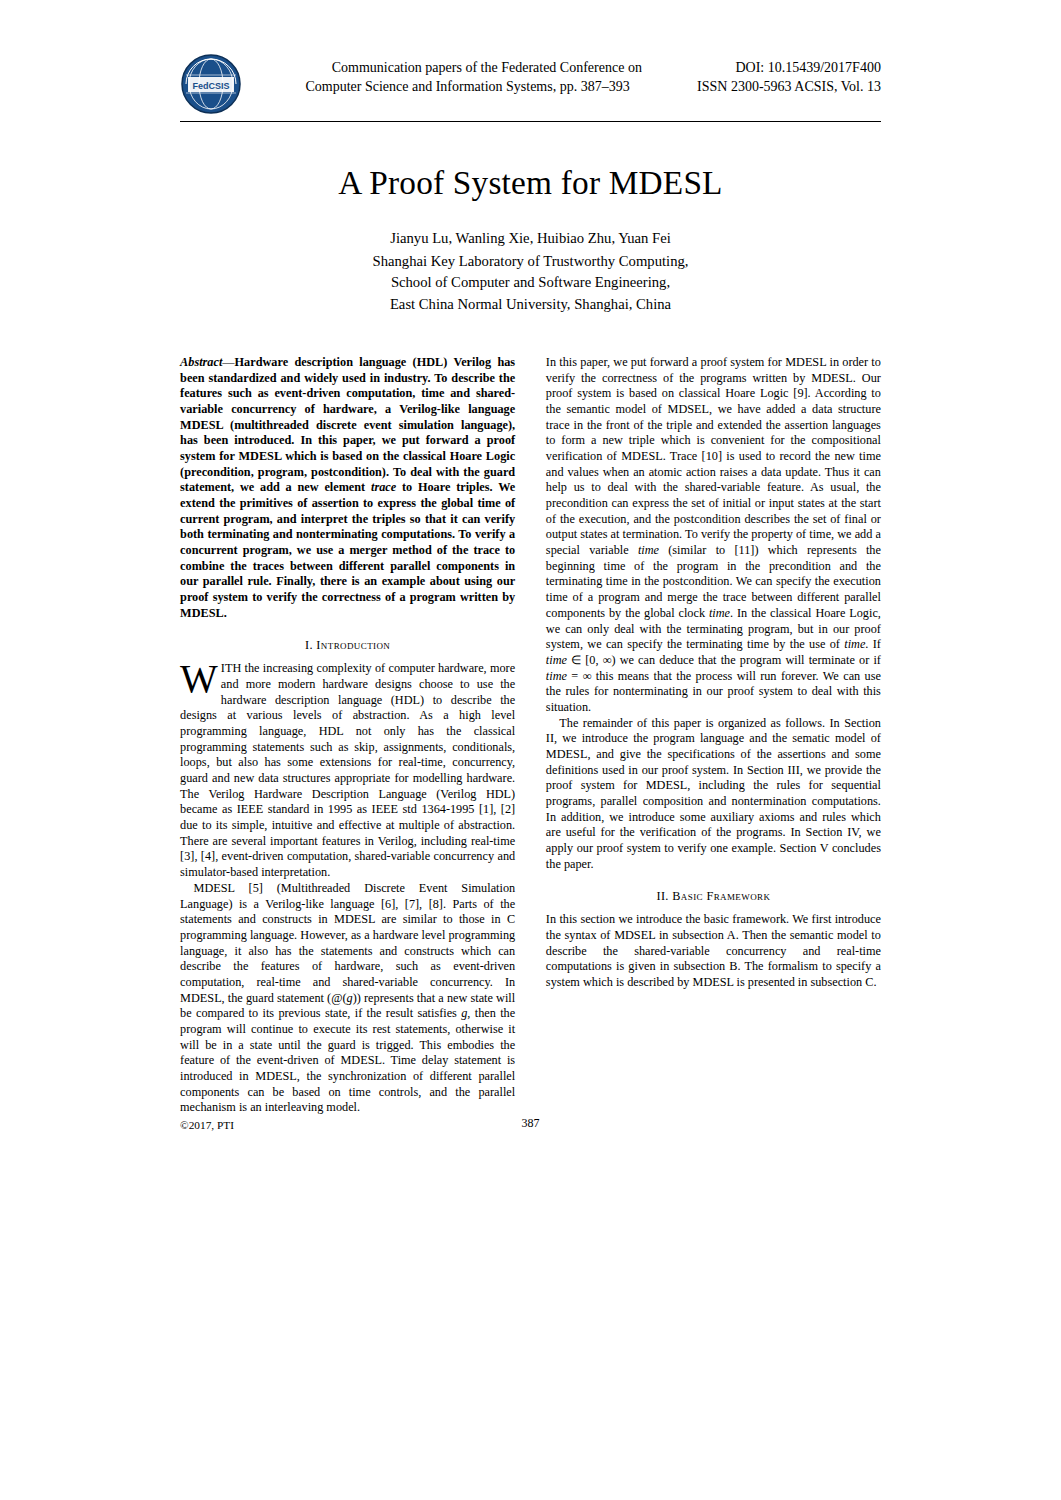FedCSIS
Communication papers of the Federated Conference on DOI: 10.15439/2017F400
Computer Science and Information Systems, pp. 387–393 ISSN 2300-5963 ACSIS, Vol. 13
A Proof System for MDESL
Jianyu Lu, Wanling Xie, Huibiao Zhu, Yuan Fei
Shanghai Key Laboratory of Trustworthy Computing,
School of Computer and Software Engineering,
East China Normal University, Shanghai, China
Abstract—Hardware description language (HDL) Verilog has been standardized and widely used in industry. To describe the features such as event-driven computation, time and shared-variable concurrency of hardware, a Verilog-like language MDESL (multithreaded discrete event simulation language), has been introduced. In this paper, we put forward a proof system for MDESL which is based on the classical Hoare Logic (precondition, program, postcondition). To deal with the guard statement, we add a new element trace to Hoare triples. We extend the primitives of assertion to express the global time of current program, and interpret the triples so that it can verify both terminating and nonterminating computations. To verify a concurrent program, we use a merger method of the trace to combine the traces between different parallel components in our parallel rule. Finally, there is an example about using our proof system to verify the correctness of a program written by MDESL.
I. Introduction
WITH the increasing complexity of computer hardware, more and more modern hardware designs choose to use the hardware description language (HDL) to describe the designs at various levels of abstraction. As a high level programming language, HDL not only has the classical programming statements such as skip, assignments, conditionals, loops, but also has some extensions for real-time, concurrency, guard and new data structures appropriate for modelling hardware. The Verilog Hardware Description Language (Verilog HDL) became as IEEE standard in 1995 as IEEE std 1364-1995 [1], [2] due to its simple, intuitive and effective at multiple of abstraction. There are several important features in Verilog, including real-time [3], [4], event-driven computation, shared-variable concurrency and simulator-based interpretation.
MDESL [5] (Multithreaded Discrete Event Simulation Language) is a Verilog-like language [6], [7], [8]. Parts of the statements and constructs in MDESL are similar to those in C programming language. However, as a hardware level programming language, it also has the statements and constructs which can describe the features of hardware, such as event-driven computation, real-time and shared-variable concurrency. In MDESL, the guard statement (@(g)) represents that a new state will be compared to its previous state, if the result satisfies g, then the program will continue to execute its rest statements, otherwise it will be in a state until the guard is trigged. This embodies the feature of the event-driven of MDESL. Time delay statement is introduced in MDESL, the synchronization of different parallel components can be based on time controls, and the parallel mechanism is an interleaving model.
In this paper, we put forward a proof system for MDESL in order to verify the correctness of the programs written by MDESL. Our proof system is based on classical Hoare Logic [9]. According to the semantic model of MDSEL, we have added a data structure trace in the front of the triple and extended the assertion languages to form a new triple which is convenient for the compositional verification of MDESL. Trace [10] is used to record the new time and values when an atomic action raises a data update. Thus it can help us to deal with the shared-variable feature. As usual, the precondition can express the set of initial or input states at the start of the execution, and the postcondition describes the set of final or output states at termination. To verify the property of time, we add a special variable time (similar to [11]) which represents the beginning time of the program in the precondition and the terminating time in the postcondition. We can specify the execution time of a program and merge the trace between different parallel components by the global clock time. In the classical Hoare Logic, we can only deal with the terminating program, but in our proof system, we can specify the terminating time by the use of time. If time ∈ [0, ∞) we can deduce that the program will terminate or if time = ∞ this means that the process will run forever. We can use the rules for nonterminating in our proof system to deal with this situation.
The remainder of this paper is organized as follows. In Section II, we introduce the program language and the sematic model of MDESL, and give the specifications of the assertions and some definitions used in our proof system. In Section III, we provide the proof system for MDESL, including the rules for sequential programs, parallel composition and nontermination computations. In addition, we introduce some auxiliary axioms and rules which are useful for the verification of the programs. In Section IV, we apply our proof system to verify one example. Section V concludes the paper.
II. Basic Framework
In this section we introduce the basic framework. We first introduce the syntax of MDSEL in subsection A. Then the semantic model to describe the shared-variable concurrency and real-time computations is given in subsection B. The formalism to specify a system which is described by MDESL is presented in subsection C.
©2017, PTI
387